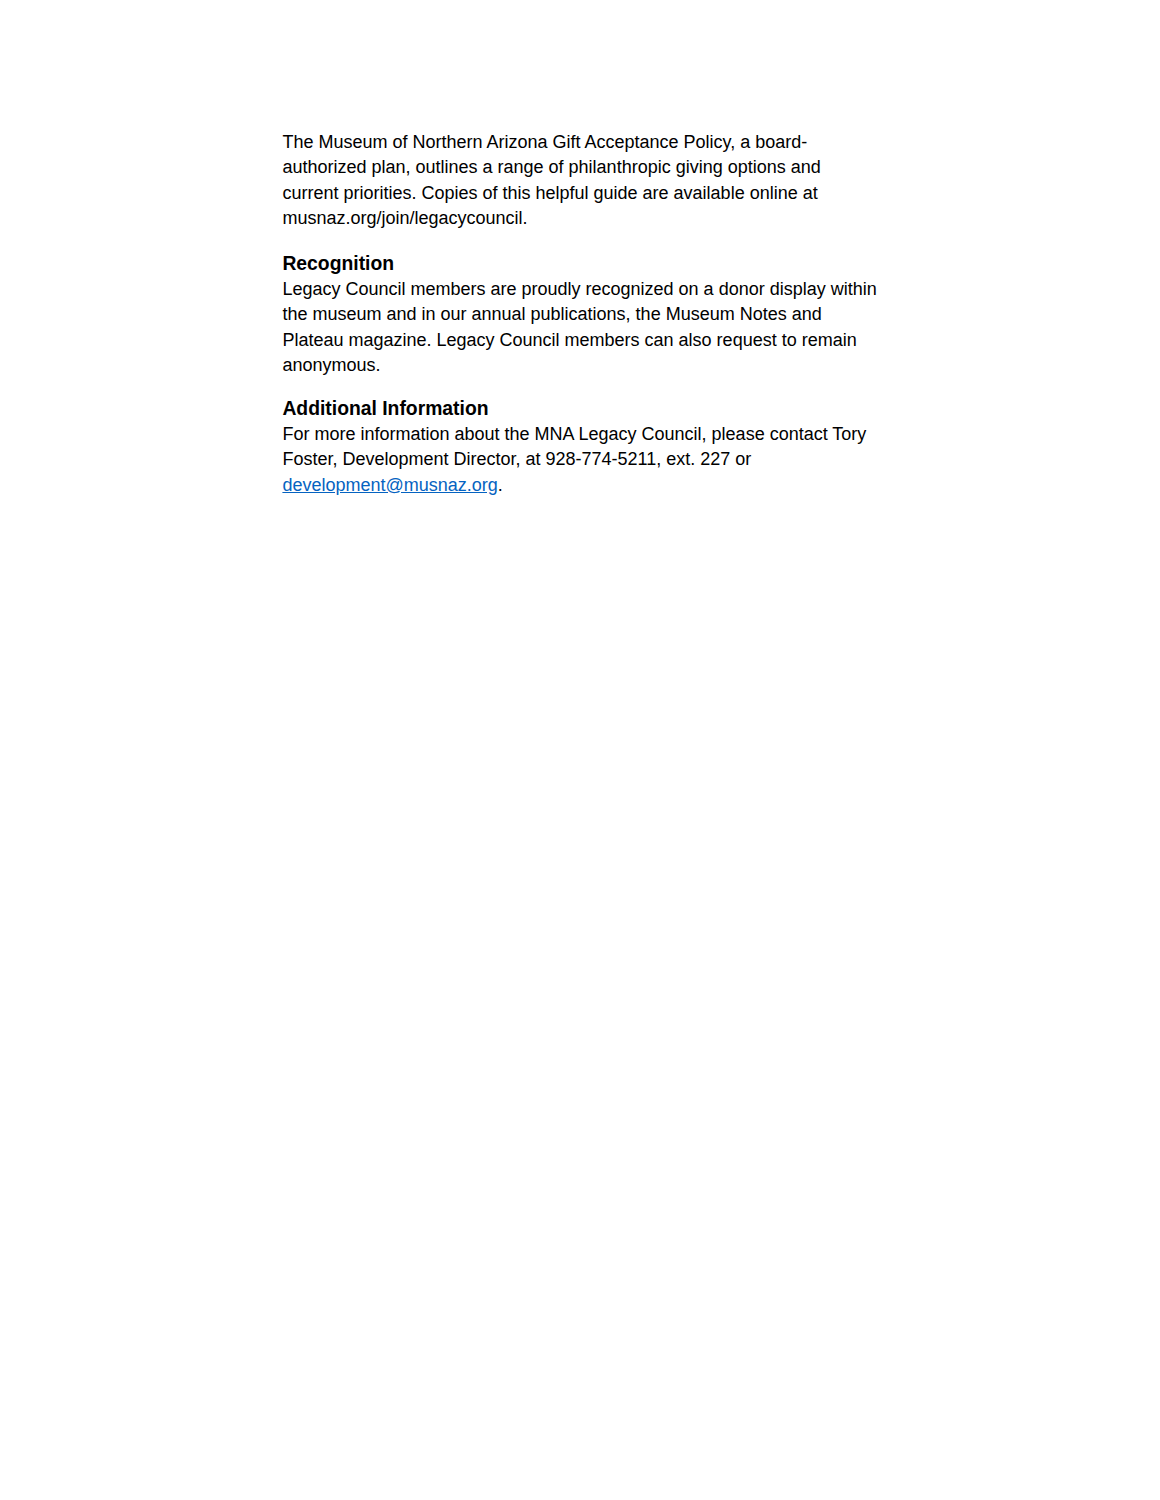The Museum of Northern Arizona Gift Acceptance Policy, a board-authorized plan, outlines a range of philanthropic giving options and current priorities. Copies of this helpful guide are available online at musnaz.org/join/legacycouncil.
Recognition
Legacy Council members are proudly recognized on a donor display within the museum and in our annual publications, the Museum Notes and Plateau magazine. Legacy Council members can also request to remain anonymous.
Additional Information
For more information about the MNA Legacy Council, please contact Tory Foster, Development Director, at 928-774-5211, ext. 227 or development@musnaz.org.